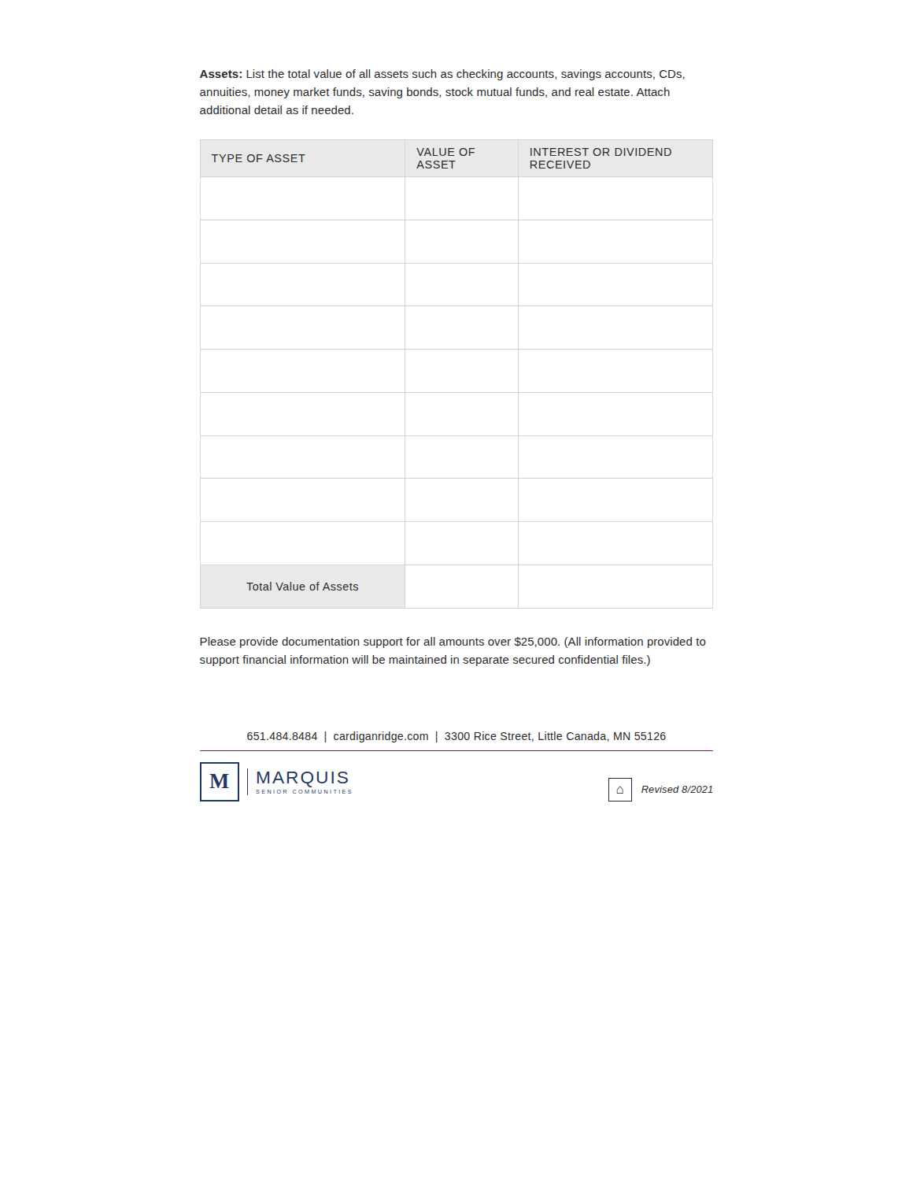Assets: List the total value of all assets such as checking accounts, savings accounts, CDs, annuities, money market funds, saving bonds, stock mutual funds, and real estate. Attach additional detail as if needed.
| TYPE OF ASSET | VALUE OF ASSET | INTEREST OR DIVIDEND RECEIVED |
| --- | --- | --- |
| Total Value of Assets | | |
Please provide documentation support for all amounts over $25,000. (All information provided to support financial information will be maintained in separate secured confidential files.)
651.484.8484|cardiganridge.com|3300 Rice Street, Little Canada, MN 55126
M
MARQUIS
SENIOR COMMUNITIES
⌂
Revised 8/2021